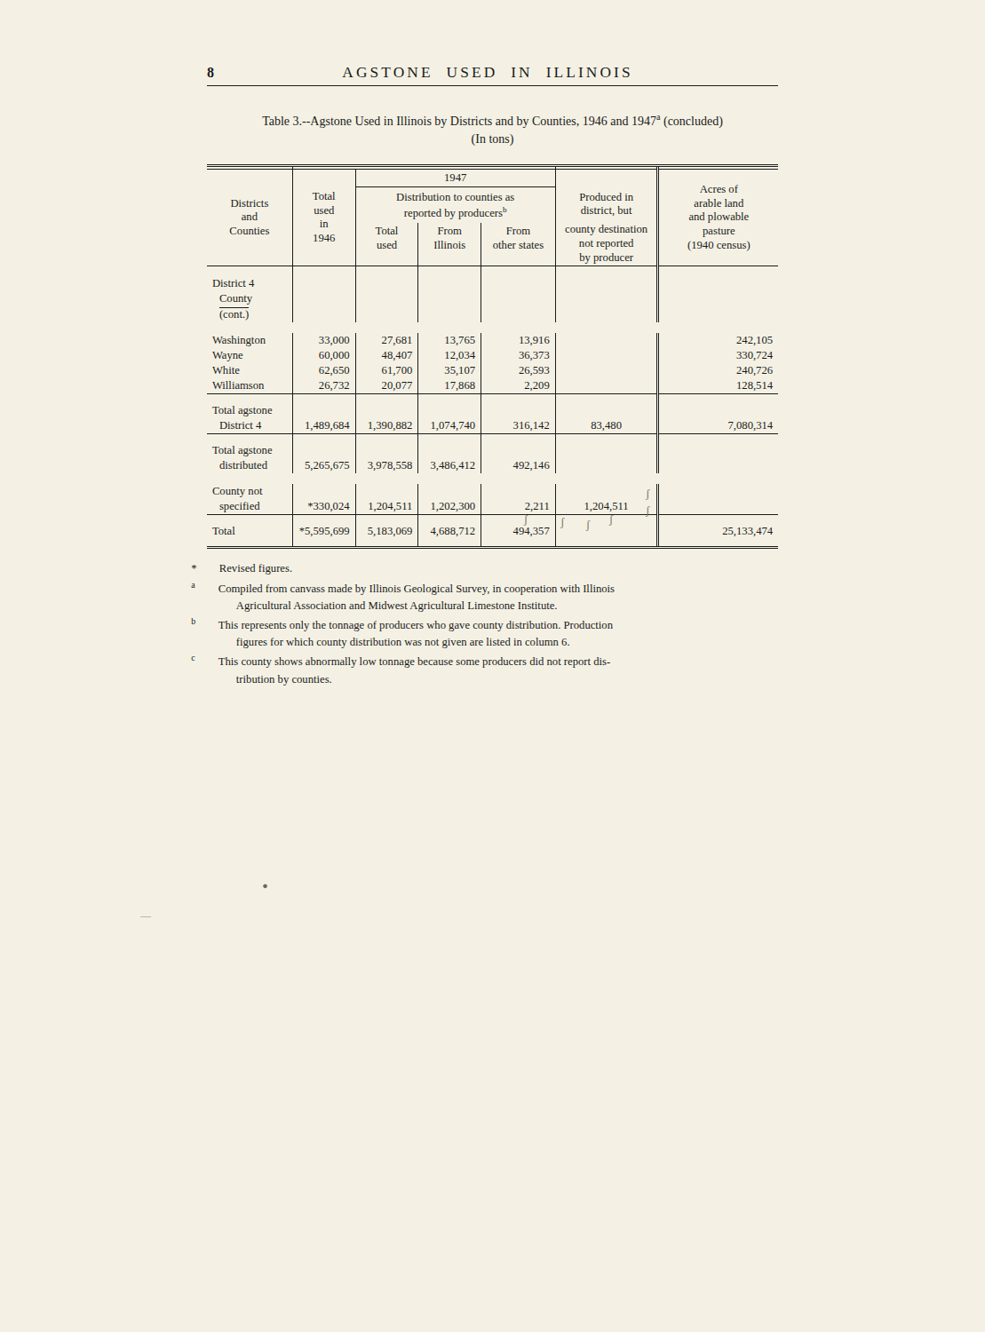8 AGSTONE USED IN ILLINOIS
Table 3.--Agstone Used in Illinois by Districts and by Counties, 1946 and 1947a (concluded)
(In tons)
| Districts and Counties | Total used in 1946 | 1947 | | Acres of arable land and plowable pasture (1940 census) |
| --- | --- | --- | --- | --- |
| Distribution to counties as reported by producers b | Produced in district, but |
| Total used | From Illinois | From other states | county destination not reported by producer |
| District 4 | | | | | | |
| County | | | | | | |
| (cont.) | | | | | | |
| Washington | 33,000 | 27,681 | 13,765 | 13,916 | | 242,105 |
| Wayne | 60,000 | 48,407 | 12,034 | 36,373 | | 330,724 |
| White | 62,650 | 61,700 | 35,107 | 26,593 | | 240,726 |
| Williamson | 26,732 | 20,077 | 17,868 | 2,209 | | 128,514 |
| Total agstone | | | | | | |
| District 4 | 1,489,684 | 1,390,882 | 1,074,740 | 316,142 | 83,480 | 7,080,314 |
| Total agstone | | | | | | |
| distributed | 5,265,675 | 3,978,558 | 3,486,412 | 492,146 | | |
| County not | | | | | | |
| specified | *330,024 | 1,204,511 | 1,202,300 | 2,211 | 1,204,511 | |
| Total | *5,595,699 | 5,183,069 | 4,688,712 | 494,357 | | 25,133,474 |
*Revised figures.
a Compiled from canvass made by Illinois Geological Survey, in cooperation with Illinois
Agricultural Association and Midwest Agricultural Limestone Institute.
b This represents only the tonnage of producers who gave county distribution. Production
figures for which county distribution was not given are listed in column 6.
c This county shows abnormally low tonnage because some producers did not report dis-
tribution by counties.
ʃ ʃ ʃ ʃ ʃ ʃ ● —